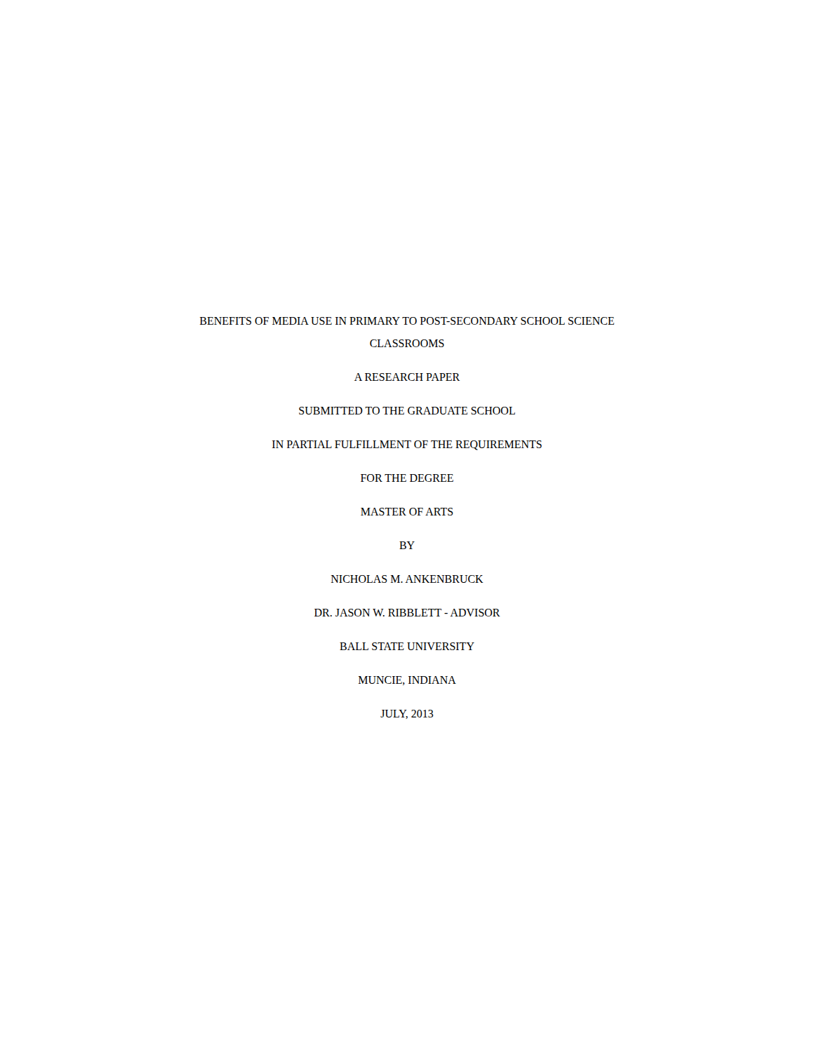BENEFITS OF MEDIA USE IN PRIMARY TO POST-SECONDARY SCHOOL SCIENCE CLASSROOMS
A RESEARCH PAPER
SUBMITTED TO THE GRADUATE SCHOOL
IN PARTIAL FULFILLMENT OF THE REQUIREMENTS
FOR THE DEGREE
MASTER OF ARTS
BY
NICHOLAS M. ANKENBRUCK
DR. JASON W. RIBBLETT - ADVISOR
BALL STATE UNIVERSITY
MUNCIE, INDIANA
JULY, 2013